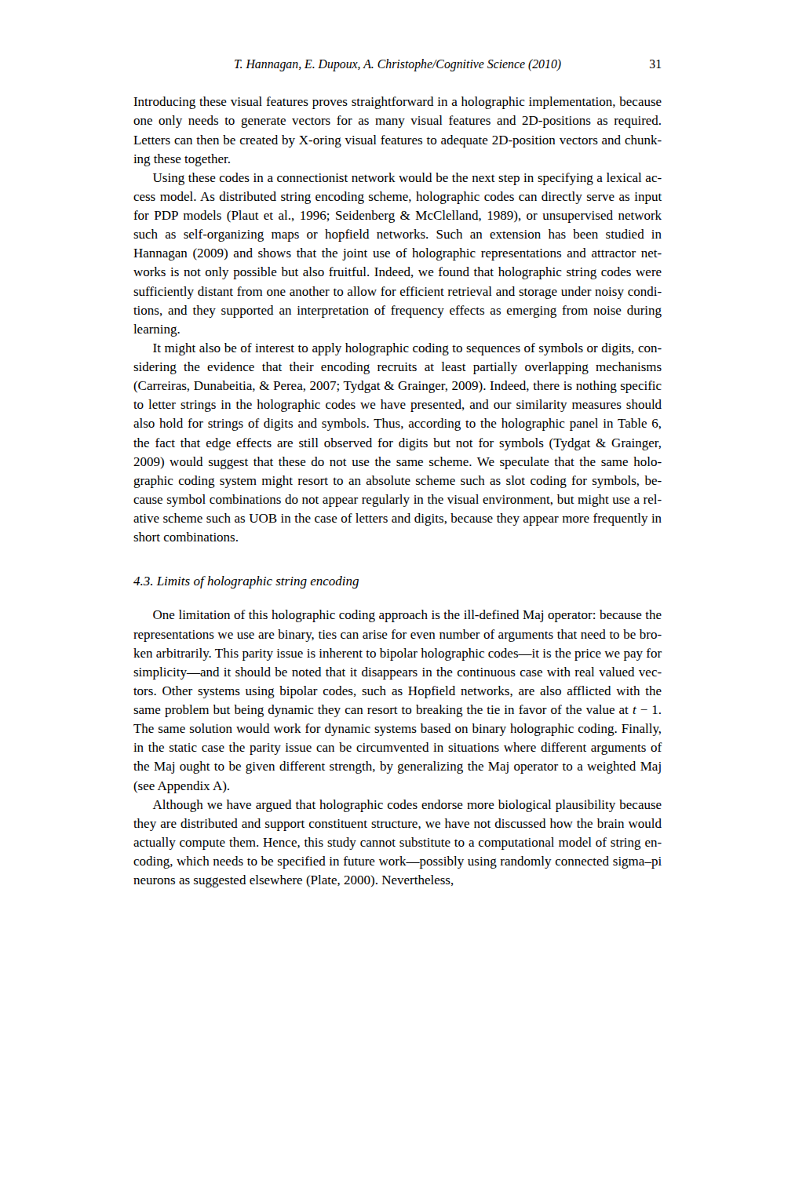T. Hannagan, E. Dupoux, A. Christophe/Cognitive Science (2010) 31
Introducing these visual features proves straightforward in a holographic implementation, because one only needs to generate vectors for as many visual features and 2D-positions as required. Letters can then be created by X-oring visual features to adequate 2D-position vectors and chunking these together.
Using these codes in a connectionist network would be the next step in specifying a lexical access model. As distributed string encoding scheme, holographic codes can directly serve as input for PDP models (Plaut et al., 1996; Seidenberg & McClelland, 1989), or unsupervised network such as self-organizing maps or hopfield networks. Such an extension has been studied in Hannagan (2009) and shows that the joint use of holographic representations and attractor networks is not only possible but also fruitful. Indeed, we found that holographic string codes were sufficiently distant from one another to allow for efficient retrieval and storage under noisy conditions, and they supported an interpretation of frequency effects as emerging from noise during learning.
It might also be of interest to apply holographic coding to sequences of symbols or digits, considering the evidence that their encoding recruits at least partially overlapping mechanisms (Carreiras, Dunabeitia, & Perea, 2007; Tydgat & Grainger, 2009). Indeed, there is nothing specific to letter strings in the holographic codes we have presented, and our similarity measures should also hold for strings of digits and symbols. Thus, according to the holographic panel in Table 6, the fact that edge effects are still observed for digits but not for symbols (Tydgat & Grainger, 2009) would suggest that these do not use the same scheme. We speculate that the same holographic coding system might resort to an absolute scheme such as slot coding for symbols, because symbol combinations do not appear regularly in the visual environment, but might use a relative scheme such as UOB in the case of letters and digits, because they appear more frequently in short combinations.
4.3. Limits of holographic string encoding
One limitation of this holographic coding approach is the ill-defined Maj operator: because the representations we use are binary, ties can arise for even number of arguments that need to be broken arbitrarily. This parity issue is inherent to bipolar holographic codes—it is the price we pay for simplicity—and it should be noted that it disappears in the continuous case with real valued vectors. Other systems using bipolar codes, such as Hopfield networks, are also afflicted with the same problem but being dynamic they can resort to breaking the tie in favor of the value at t − 1. The same solution would work for dynamic systems based on binary holographic coding. Finally, in the static case the parity issue can be circumvented in situations where different arguments of the Maj ought to be given different strength, by generalizing the Maj operator to a weighted Maj (see Appendix A).
Although we have argued that holographic codes endorse more biological plausibility because they are distributed and support constituent structure, we have not discussed how the brain would actually compute them. Hence, this study cannot substitute to a computational model of string encoding, which needs to be specified in future work—possibly using randomly connected sigma–pi neurons as suggested elsewhere (Plate, 2000). Nevertheless,